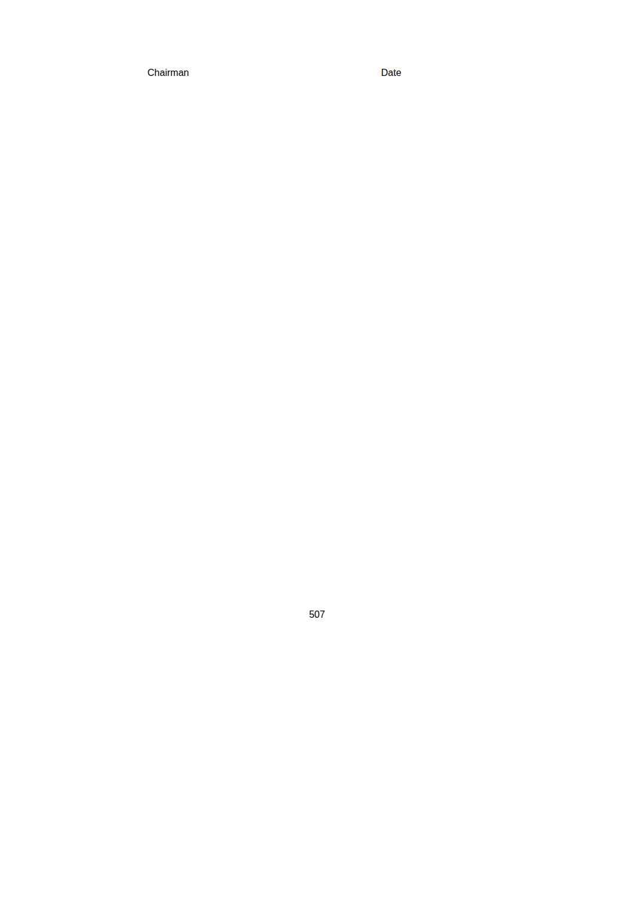Chairman Date
507